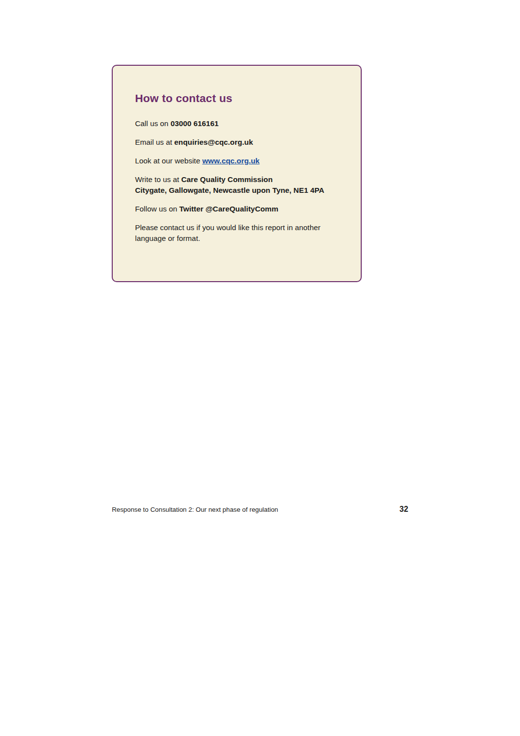How to contact us
Call us on 03000 616161
Email us at enquiries@cqc.org.uk
Look at our website www.cqc.org.uk
Write to us at Care Quality Commission
Citygate, Gallowgate, Newcastle upon Tyne, NE1 4PA
Follow us on Twitter @CareQualityComm
Please contact us if you would like this report in another language or format.
Response to Consultation 2: Our next phase of regulation 32